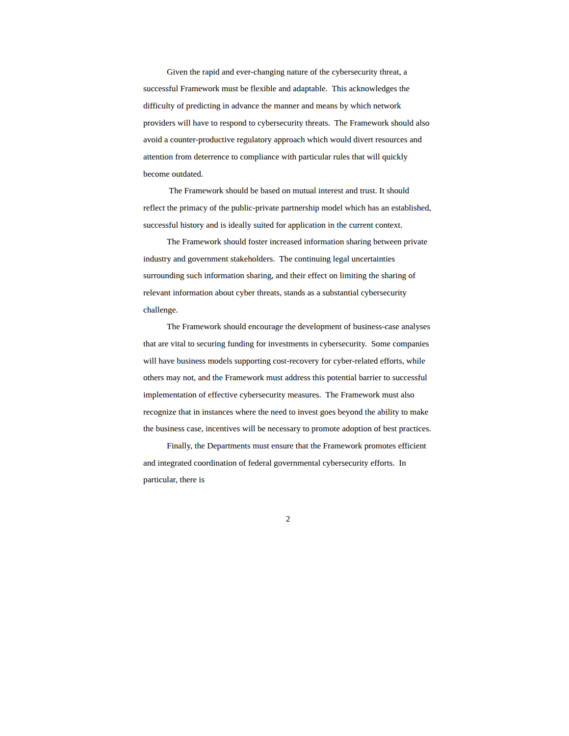Given the rapid and ever-changing nature of the cybersecurity threat, a successful Framework must be flexible and adaptable. This acknowledges the difficulty of predicting in advance the manner and means by which network providers will have to respond to cybersecurity threats. The Framework should also avoid a counter-productive regulatory approach which would divert resources and attention from deterrence to compliance with particular rules that will quickly become outdated.
The Framework should be based on mutual interest and trust. It should reflect the primacy of the public-private partnership model which has an established, successful history and is ideally suited for application in the current context.
The Framework should foster increased information sharing between private industry and government stakeholders. The continuing legal uncertainties surrounding such information sharing, and their effect on limiting the sharing of relevant information about cyber threats, stands as a substantial cybersecurity challenge.
The Framework should encourage the development of business-case analyses that are vital to securing funding for investments in cybersecurity. Some companies will have business models supporting cost-recovery for cyber-related efforts, while others may not, and the Framework must address this potential barrier to successful implementation of effective cybersecurity measures. The Framework must also recognize that in instances where the need to invest goes beyond the ability to make the business case, incentives will be necessary to promote adoption of best practices.
Finally, the Departments must ensure that the Framework promotes efficient and integrated coordination of federal governmental cybersecurity efforts. In particular, there is
2